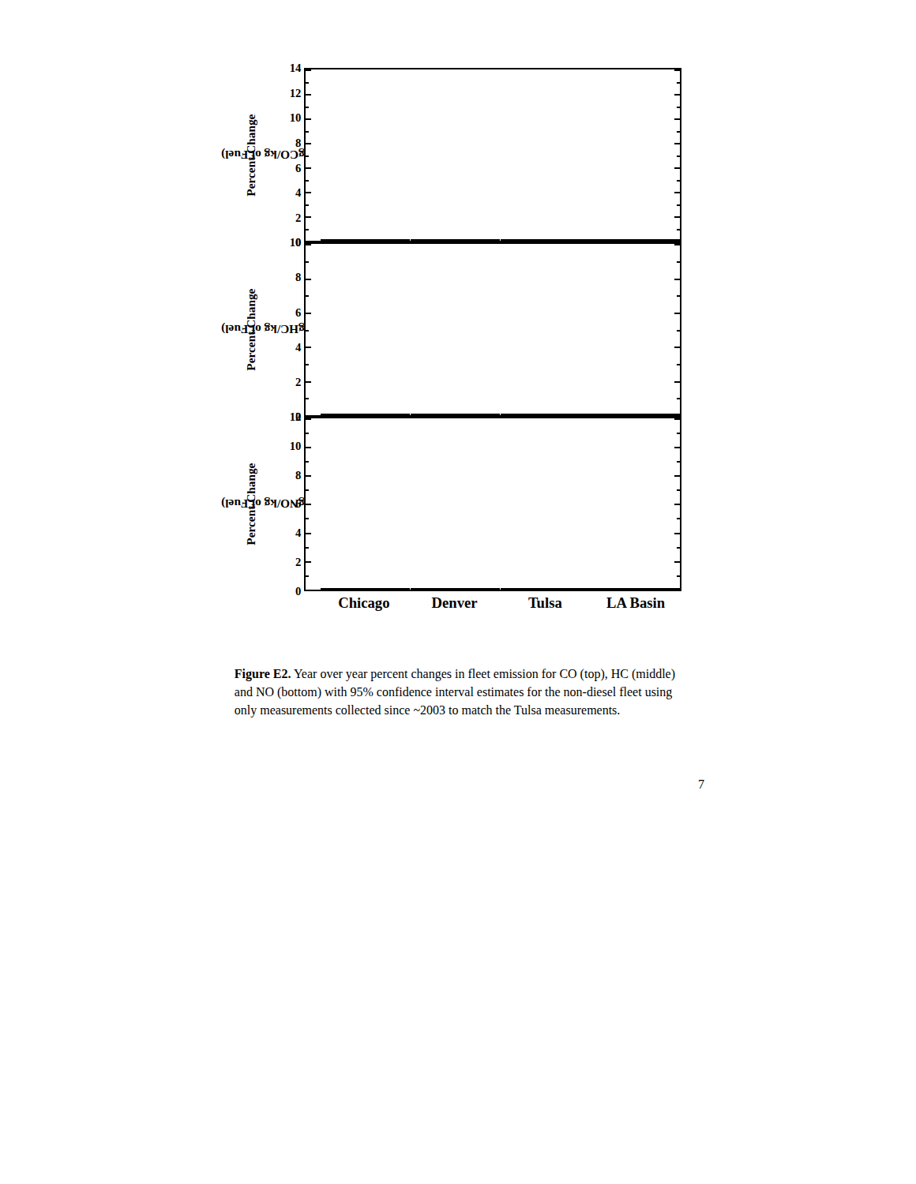Percent Change(gCO/kg of Fuel)
14
12
10
8
6
4
2
0
Percent Change(gHC/kg of Fuel)
10
8
6
4
2
0
Percent Change(gNO/kg of Fuel)
12
10
8
6
4
2
0
Chicago Denver Tulsa LA Basin
Figure E2. Year over year percent changes in fleet emission for CO (top), HC (middle) and NO (bottom) with 95% confidence interval estimates for the non-diesel fleet using only measurements collected since ~2003 to match the Tulsa measurements.
7